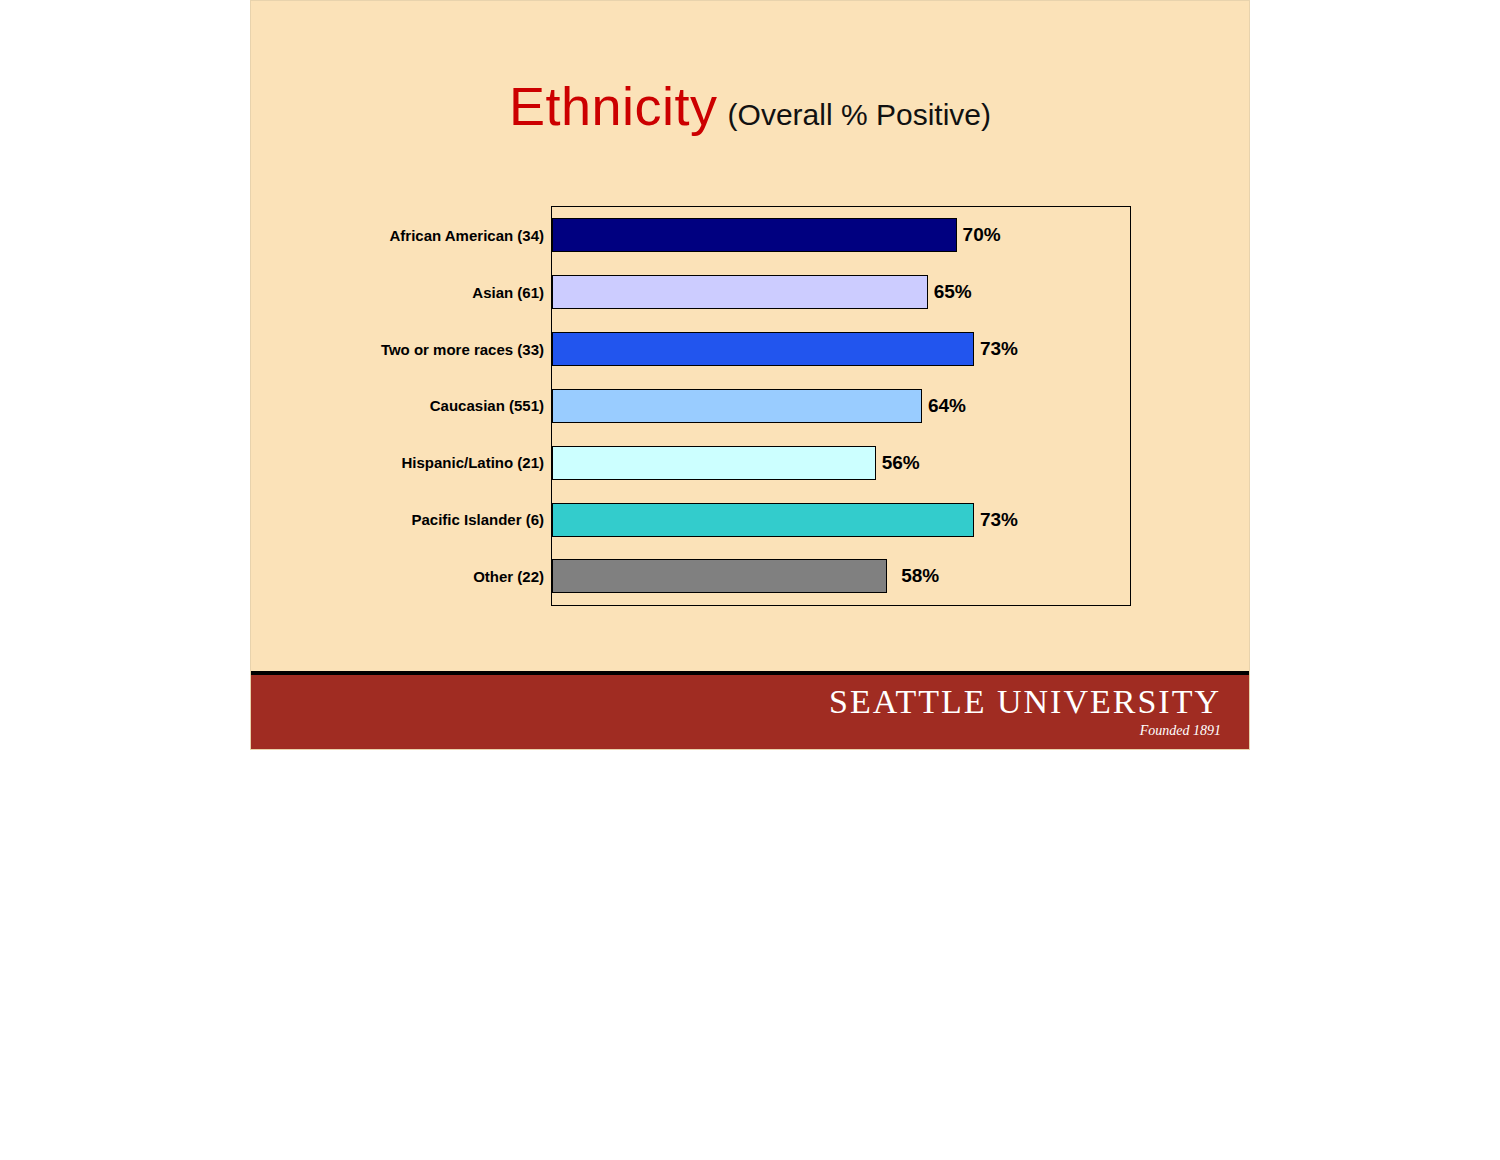Ethnicity(Overall % Positive)
African American (34)
70%
Asian (61)
65%
Two or more races (33)
73%
Caucasian (551)
64%
Hispanic/Latino (21)
56%
Pacific Islander (6)
73%
Other (22)
58%
SEATTLE UNIVERSITY
Founded 1891